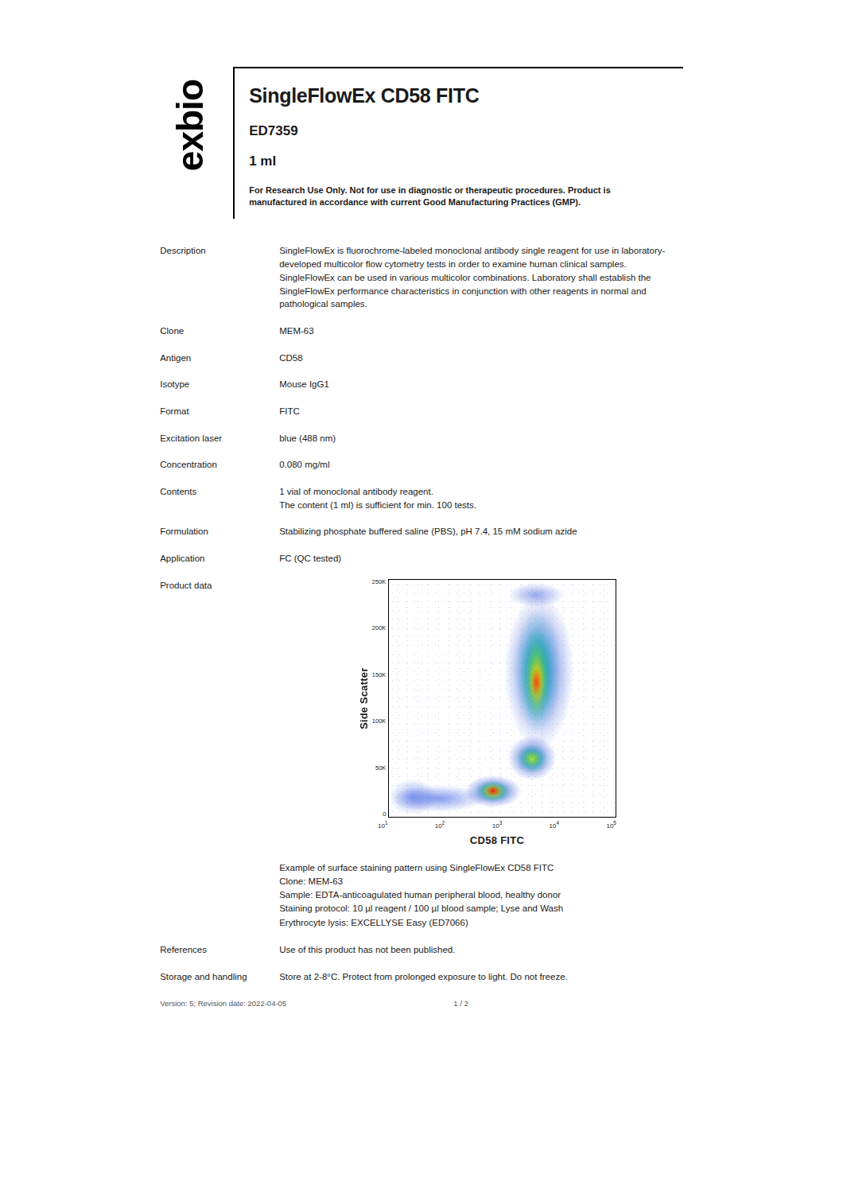exbio
SingleFlowEx CD58 FITC
ED7359
1 ml
For Research Use Only. Not for use in diagnostic or therapeutic procedures. Product is manufactured in accordance with current Good Manufacturing Practices (GMP).
Description
SingleFlowEx is fluorochrome-labeled monoclonal antibody single reagent for use in laboratory-developed multicolor flow cytometry tests in order to examine human clinical samples.
SingleFlowEx can be used in various multicolor combinations. Laboratory shall establish the SingleFlowEx performance characteristics in conjunction with other reagents in normal and pathological samples.
Clone
MEM-63
Antigen
CD58
Isotype
Mouse IgG1
Format
FITC
Excitation laser
blue (488 nm)
Concentration
0.080 mg/ml
Contents
1 vial of monoclonal antibody reagent.
The content (1 ml) is sufficient for min. 100 tests.
Formulation
Stabilizing phosphate buffered saline (PBS), pH 7.4, 15 mM sodium azide
Application
FC (QC tested)
Product data
Side Scatter
250K 200K 150K 100K 50K 0
101 102 103 104 105
CD58 FITC
Example of surface staining pattern using SingleFlowEx CD58 FITC
Clone: MEM-63
Sample: EDTA-anticoagulated human peripheral blood, healthy donor
Staining protocol: 10 µl reagent / 100 µl blood sample; Lyse and Wash
Erythrocyte lysis: EXCELLYSE Easy (ED7066)
References
Use of this product has not been published.
Storage and handling
Store at 2-8°C. Protect from prolonged exposure to light. Do not freeze.
Version: 5; Revision date: 2022-04-05
1 / 2